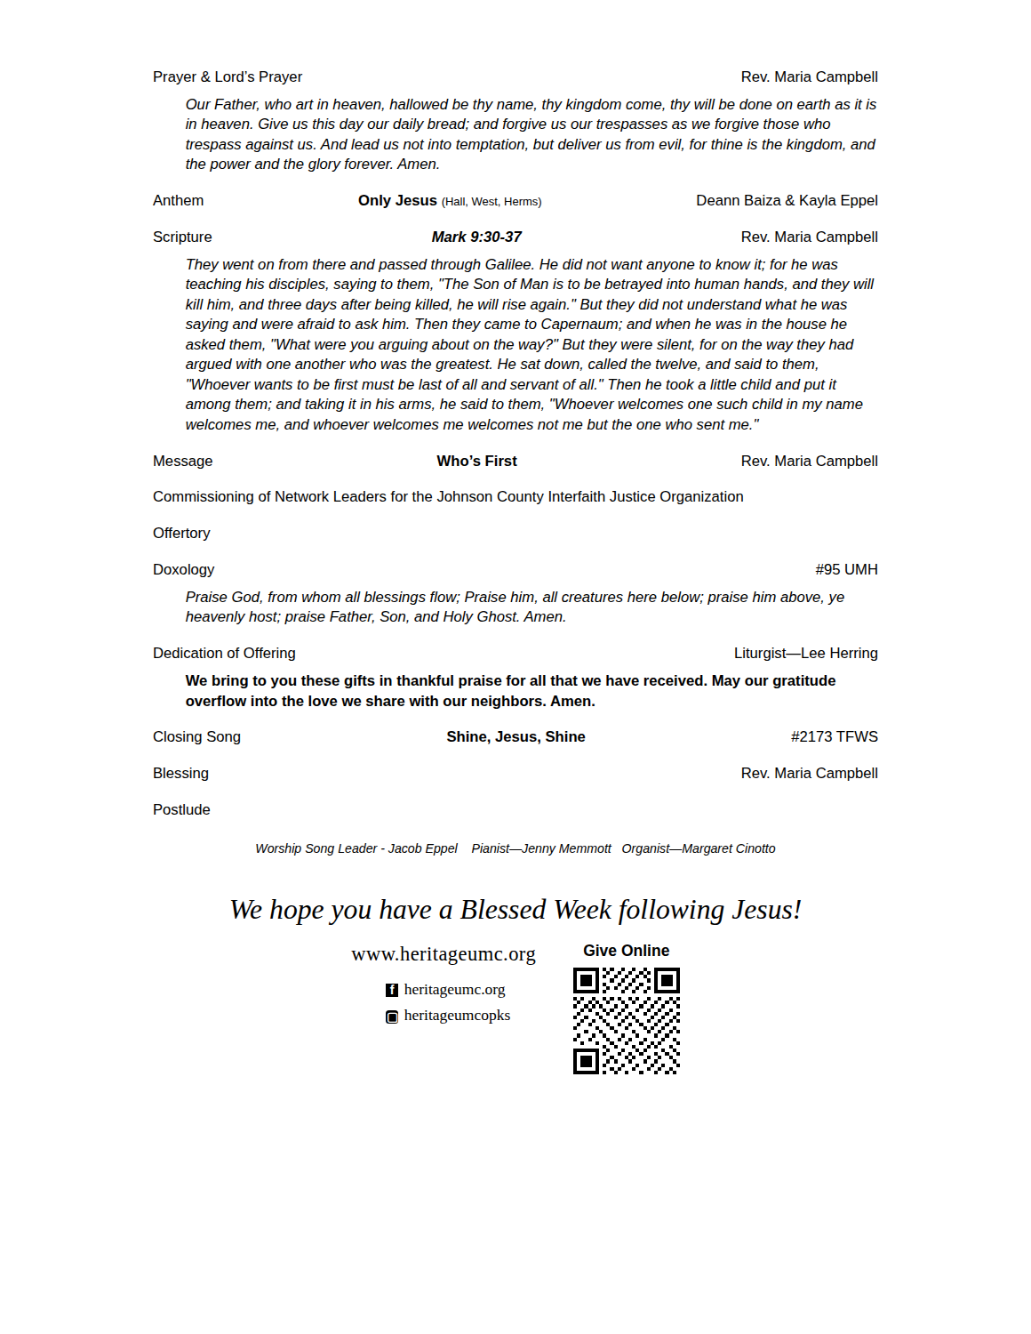Prayer & Lord’s Prayer Rev. Maria Campbell
Our Father, who art in heaven, hallowed be thy name, thy kingdom come, thy will be done on earth as it is in heaven. Give us this day our daily bread; and forgive us our trespasses as we forgive those who trespass against us. And lead us not into temptation, but deliver us from evil, for thine is the kingdom, and the power and the glory forever. Amen.
Anthem Only Jesus (Hall, West, Herms) Deann Baiza & Kayla Eppel
Scripture Mark 9:30-37 Rev. Maria Campbell
They went on from there and passed through Galilee. He did not want anyone to know it; for he was teaching his disciples, saying to them, "The Son of Man is to be betrayed into human hands, and they will kill him, and three days after being killed, he will rise again." But they did not understand what he was saying and were afraid to ask him. Then they came to Capernaum; and when he was in the house he asked them, "What were you arguing about on the way?" But they were silent, for on the way they had argued with one another who was the greatest. He sat down, called the twelve, and said to them, "Whoever wants to be first must be last of all and servant of all." Then he took a little child and put it among them; and taking it in his arms, he said to them, "Whoever welcomes one such child in my name welcomes me, and whoever welcomes me welcomes not me but the one who sent me."
Message Who’s First Rev. Maria Campbell
Commissioning of Network Leaders for the Johnson County Interfaith Justice Organization
Offertory
Doxology #95 UMH
Praise God, from whom all blessings flow; Praise him, all creatures here below; praise him above, ye heavenly host; praise Father, Son, and Holy Ghost. Amen.
Dedication of Offering Liturgist—Lee Herring
We bring to you these gifts in thankful praise for all that we have received. May our gratitude overflow into the love we share with our neighbors. Amen.
Closing Song Shine, Jesus, Shine #2173 TFWS
Blessing Rev. Maria Campbell
Postlude
Worship Song Leader - Jacob Eppel Pianist—Jenny Memmott Organist—Margaret Cinotto
We hope you have a Blessed Week following Jesus!
www.heritageumc.org
fheritageumc.org
▢heritageumcopks
Give Online